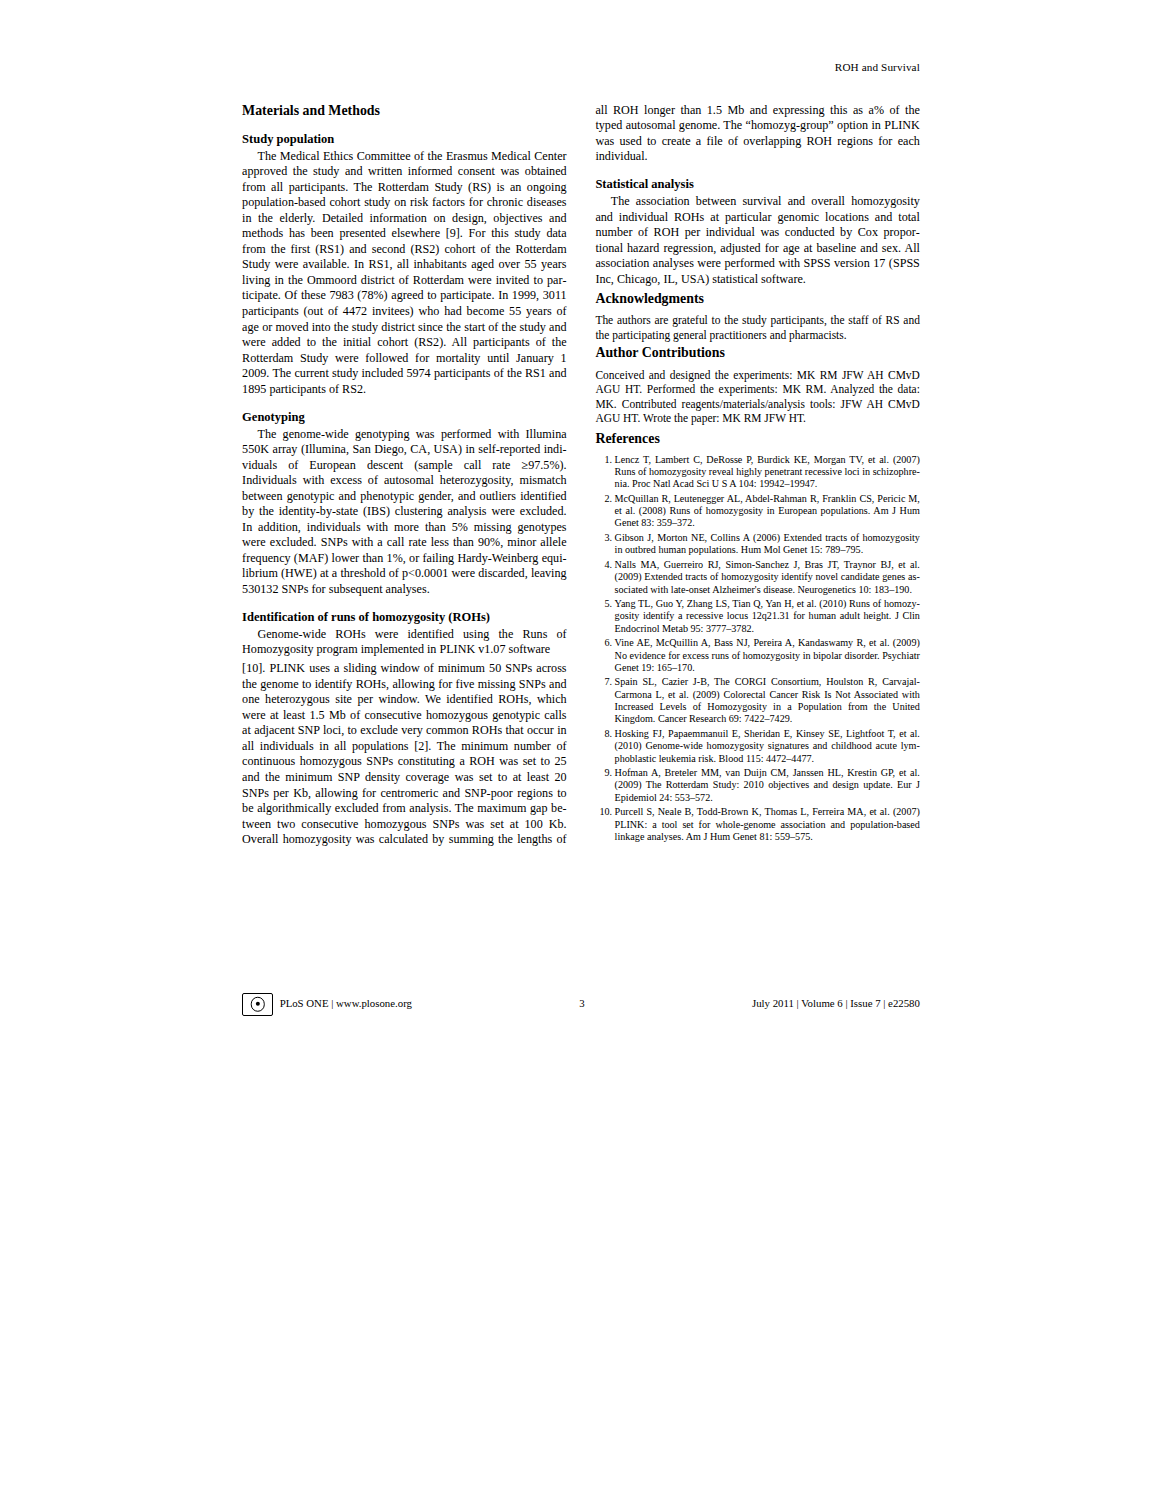ROH and Survival
Materials and Methods
Study population
The Medical Ethics Committee of the Erasmus Medical Center approved the study and written informed consent was obtained from all participants. The Rotterdam Study (RS) is an ongoing population-based cohort study on risk factors for chronic diseases in the elderly. Detailed information on design, objectives and methods has been presented elsewhere [9]. For this study data from the first (RS1) and second (RS2) cohort of the Rotterdam Study were available. In RS1, all inhabitants aged over 55 years living in the Ommoord district of Rotterdam were invited to participate. Of these 7983 (78%) agreed to participate. In 1999, 3011 participants (out of 4472 invitees) who had become 55 years of age or moved into the study district since the start of the study and were added to the initial cohort (RS2). All participants of the Rotterdam Study were followed for mortality until January 1 2009. The current study included 5974 participants of the RS1 and 1895 participants of RS2.
Genotyping
The genome-wide genotyping was performed with Illumina 550K array (Illumina, San Diego, CA, USA) in self-reported individuals of European descent (sample call rate ≥97.5%). Individuals with excess of autosomal heterozygosity, mismatch between genotypic and phenotypic gender, and outliers identified by the identity-by-state (IBS) clustering analysis were excluded. In addition, individuals with more than 5% missing genotypes were excluded. SNPs with a call rate less than 90%, minor allele frequency (MAF) lower than 1%, or failing Hardy-Weinberg equilibrium (HWE) at a threshold of p<0.0001 were discarded, leaving 530132 SNPs for subsequent analyses.
Identification of runs of homozygosity (ROHs)
Genome-wide ROHs were identified using the Runs of Homozygosity program implemented in PLINK v1.07 software
[10]. PLINK uses a sliding window of minimum 50 SNPs across the genome to identify ROHs, allowing for five missing SNPs and one heterozygous site per window. We identified ROHs, which were at least 1.5 Mb of consecutive homozygous genotypic calls at adjacent SNP loci, to exclude very common ROHs that occur in all individuals in all populations [2]. The minimum number of continuous homozygous SNPs constituting a ROH was set to 25 and the minimum SNP density coverage was set to at least 20 SNPs per Kb, allowing for centromeric and SNP-poor regions to be algorithmically excluded from analysis. The maximum gap between two consecutive homozygous SNPs was set at 100 Kb. Overall homozygosity was calculated by summing the lengths of all ROH longer than 1.5 Mb and expressing this as a% of the typed autosomal genome. The “homozyg-group” option in PLINK was used to create a file of overlapping ROH regions for each individual.
Statistical analysis
The association between survival and overall homozygosity and individual ROHs at particular genomic locations and total number of ROH per individual was conducted by Cox proportional hazard regression, adjusted for age at baseline and sex. All association analyses were performed with SPSS version 17 (SPSS Inc, Chicago, IL, USA) statistical software.
Acknowledgments
The authors are grateful to the study participants, the staff of RS and the participating general practitioners and pharmacists.
Author Contributions
Conceived and designed the experiments: MK RM JFW AH CMvD AGU HT. Performed the experiments: MK RM. Analyzed the data: MK. Contributed reagents/materials/analysis tools: JFW AH CMvD AGU HT. Wrote the paper: MK RM JFW HT.
References
Lencz T, Lambert C, DeRosse P, Burdick KE, Morgan TV, et al. (2007) Runs of homozygosity reveal highly penetrant recessive loci in schizophrenia. Proc Natl Acad Sci U S A 104: 19942–19947.
McQuillan R, Leutenegger AL, Abdel-Rahman R, Franklin CS, Pericic M, et al. (2008) Runs of homozygosity in European populations. Am J Hum Genet 83: 359–372.
Gibson J, Morton NE, Collins A (2006) Extended tracts of homozygosity in outbred human populations. Hum Mol Genet 15: 789–795.
Nalls MA, Guerreiro RJ, Simon-Sanchez J, Bras JT, Traynor BJ, et al. (2009) Extended tracts of homozygosity identify novel candidate genes associated with late-onset Alzheimer's disease. Neurogenetics 10: 183–190.
Yang TL, Guo Y, Zhang LS, Tian Q, Yan H, et al. (2010) Runs of homozygosity identify a recessive locus 12q21.31 for human adult height. J Clin Endocrinol Metab 95: 3777–3782.
Vine AE, McQuillin A, Bass NJ, Pereira A, Kandaswamy R, et al. (2009) No evidence for excess runs of homozygosity in bipolar disorder. Psychiatr Genet 19: 165–170.
Spain SL, Cazier J-B, The CORGI Consortium, Houlston R, Carvajal-Carmona L, et al. (2009) Colorectal Cancer Risk Is Not Associated with Increased Levels of Homozygosity in a Population from the United Kingdom. Cancer Research 69: 7422–7429.
Hosking FJ, Papaemmanuil E, Sheridan E, Kinsey SE, Lightfoot T, et al. (2010) Genome-wide homozygosity signatures and childhood acute lymphoblastic leukemia risk. Blood 115: 4472–4477.
Hofman A, Breteler MM, van Duijn CM, Janssen HL, Krestin GP, et al. (2009) The Rotterdam Study: 2010 objectives and design update. Eur J Epidemiol 24: 553–572.
Purcell S, Neale B, Todd-Brown K, Thomas L, Ferreira MA, et al. (2007) PLINK: a tool set for whole-genome association and population-based linkage analyses. Am J Hum Genet 81: 559–575.
PLoS ONE | www.plosone.org
3
July 2011 | Volume 6 | Issue 7 | e22580